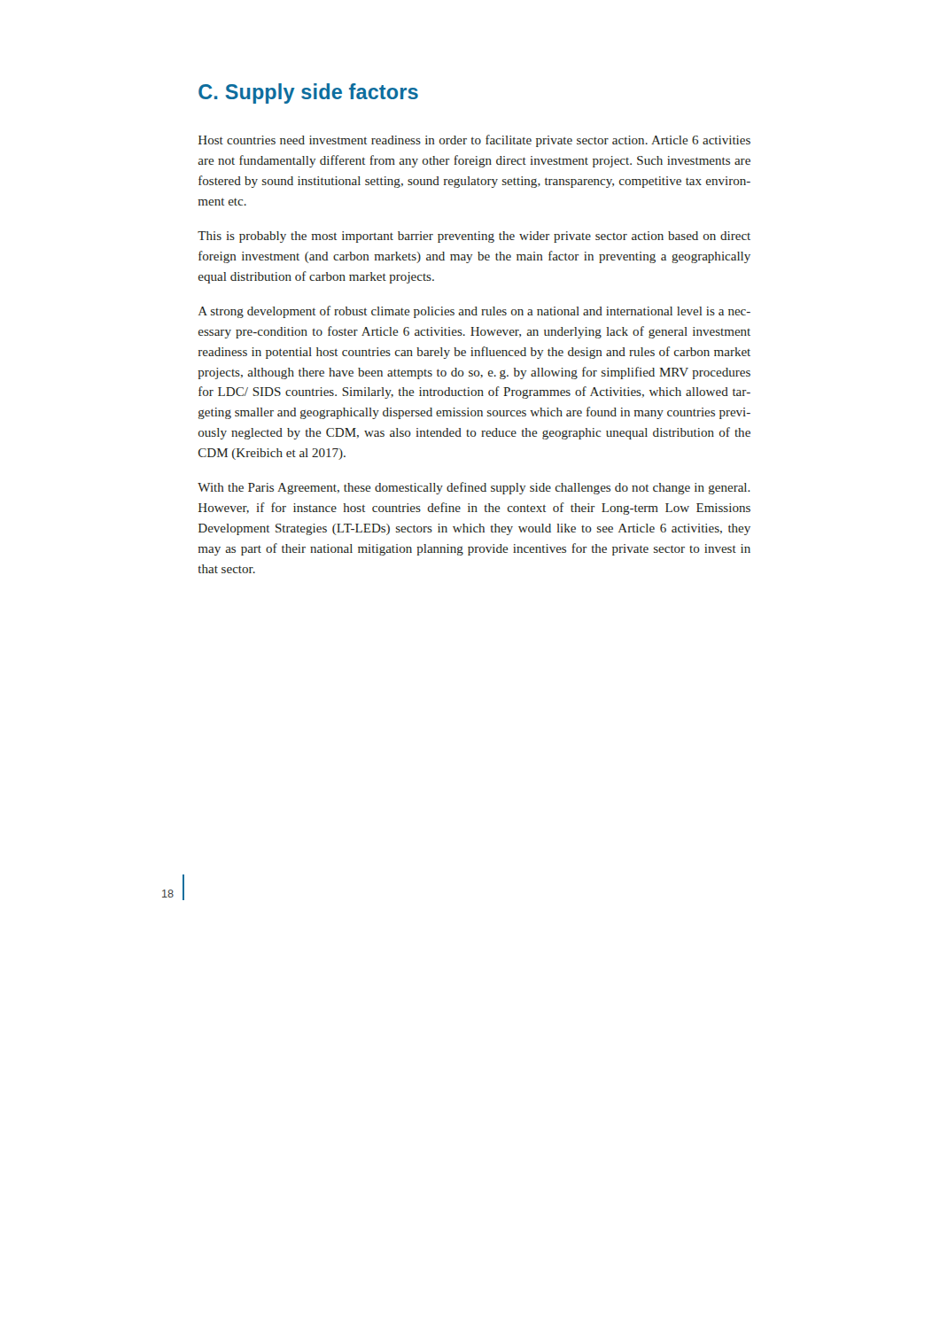C. Supply side factors
Host countries need investment readiness in order to facilitate private sector action. Article 6 activities are not fundamentally different from any other foreign direct investment project. Such investments are fostered by sound institutional setting, sound regulatory setting, transparency, competitive tax environment etc.
This is probably the most important barrier preventing the wider private sector action based on direct foreign investment (and carbon markets) and may be the main factor in preventing a geographically equal distribution of carbon market projects.
A strong development of robust climate policies and rules on a national and international level is a necessary pre-condition to foster Article 6 activities. However, an underlying lack of general investment readiness in potential host countries can barely be influenced by the design and rules of carbon market projects, although there have been attempts to do so, e. g. by allowing for simplified MRV procedures for LDC/ SIDS countries. Similarly, the introduction of Programmes of Activities, which allowed targeting smaller and geographically dispersed emission sources which are found in many countries previously neglected by the CDM, was also intended to reduce the geographic unequal distribution of the CDM (Kreibich et al 2017).
With the Paris Agreement, these domestically defined supply side challenges do not change in general. However, if for instance host countries define in the context of their Long-term Low Emissions Development Strategies (LT-LEDs) sectors in which they would like to see Article 6 activities, they may as part of their national mitigation planning provide incentives for the private sector to invest in that sector.
18